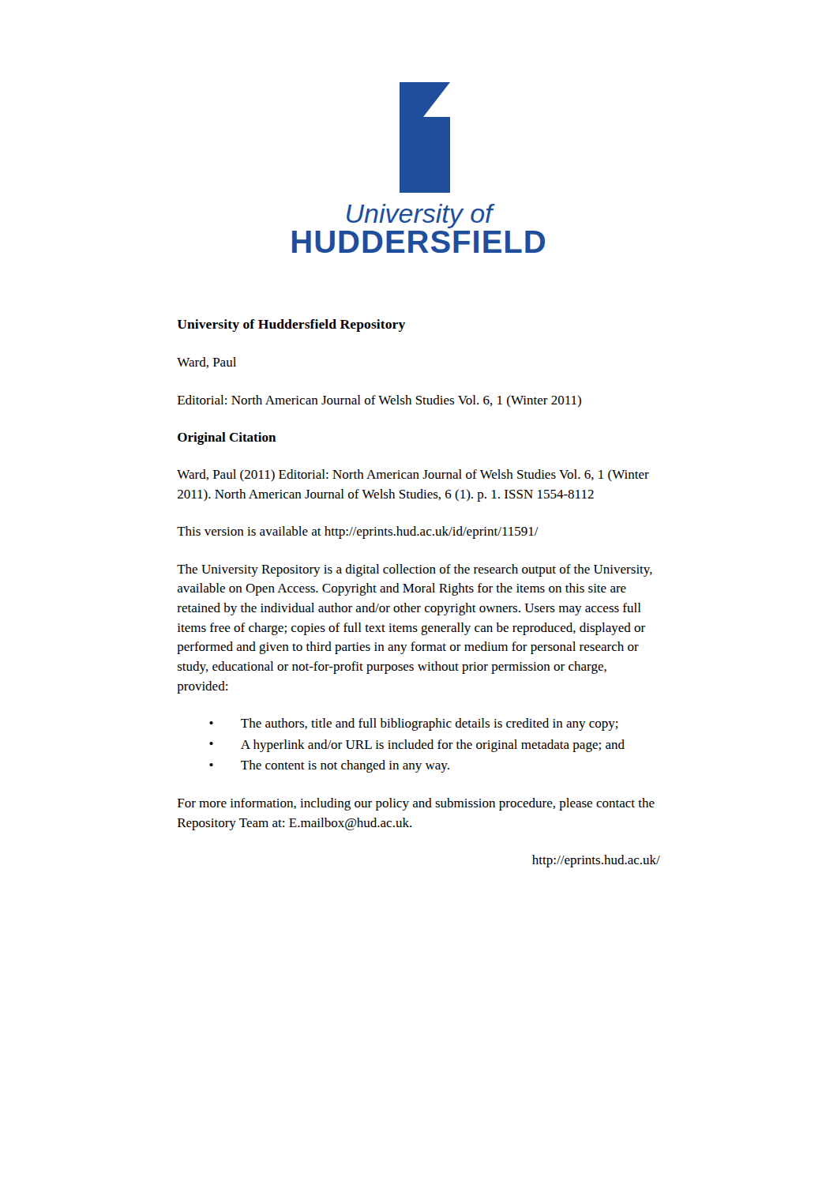University of HUDDERSFIELD
University of Huddersfield Repository
Ward, Paul
Editorial: North American Journal of Welsh Studies Vol. 6, 1 (Winter 2011)
Original Citation
Ward, Paul (2011) Editorial: North American Journal of Welsh Studies Vol. 6, 1 (Winter 2011). North American Journal of Welsh Studies, 6 (1). p. 1. ISSN 1554-8112
This version is available at http://eprints.hud.ac.uk/id/eprint/11591/
The University Repository is a digital collection of the research output of the University, available on Open Access. Copyright and Moral Rights for the items on this site are retained by the individual author and/or other copyright owners. Users may access full items free of charge; copies of full text items generally can be reproduced, displayed or performed and given to third parties in any format or medium for personal research or study, educational or not-for-profit purposes without prior permission or charge, provided:
The authors, title and full bibliographic details is credited in any copy;
A hyperlink and/or URL is included for the original metadata page; and
The content is not changed in any way.
For more information, including our policy and submission procedure, please contact the Repository Team at: E.mailbox@hud.ac.uk.
http://eprints.hud.ac.uk/